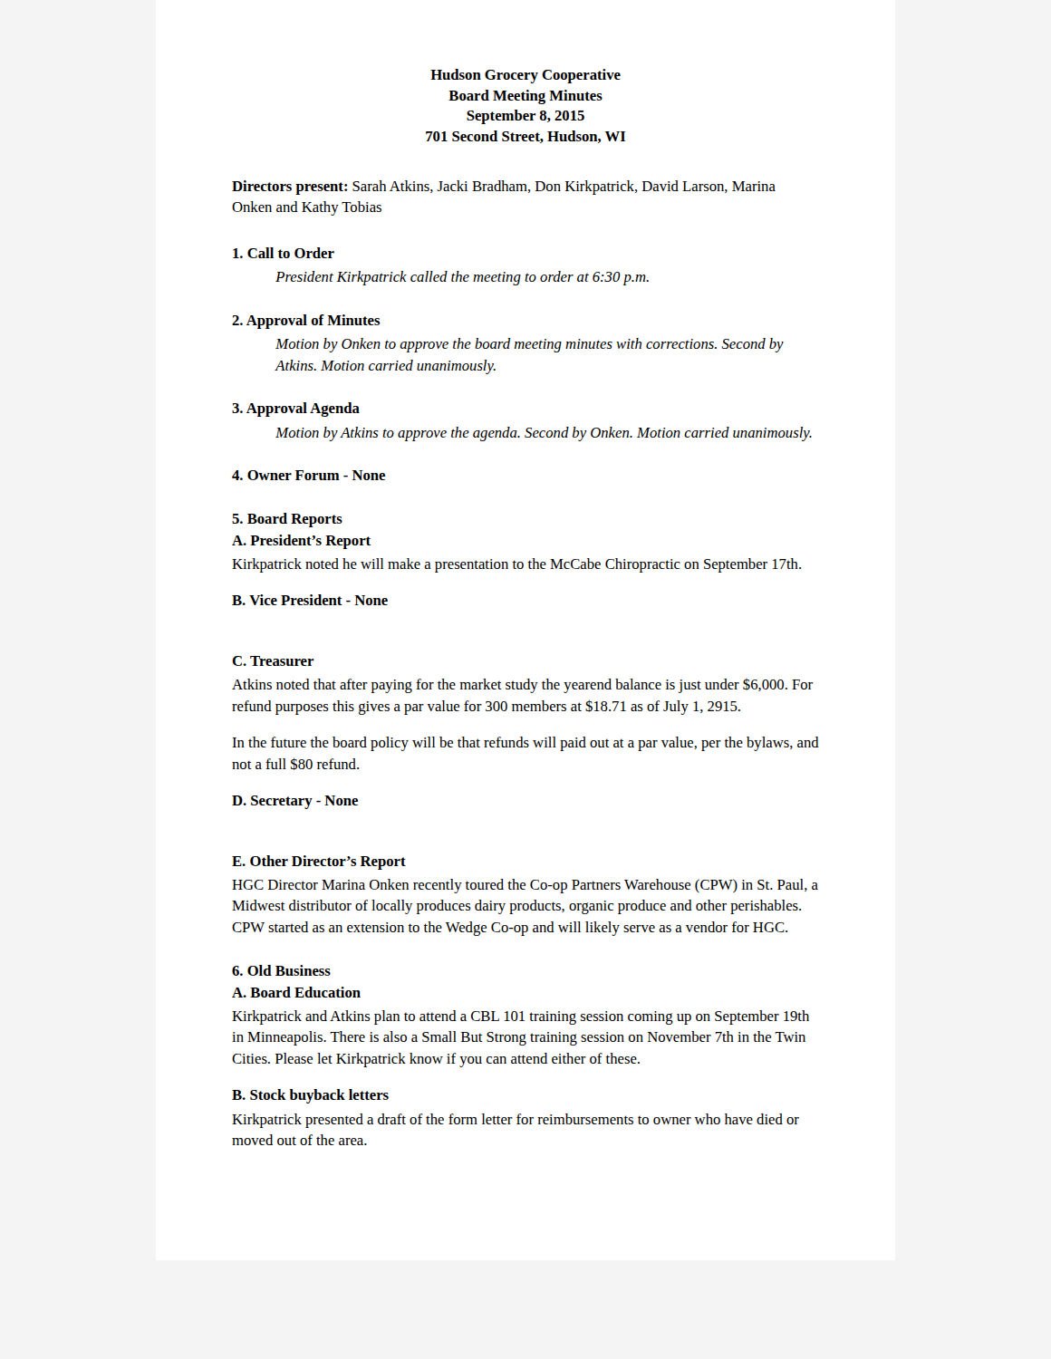Hudson Grocery Cooperative
Board Meeting Minutes
September 8, 2015
701 Second Street, Hudson, WI
Directors present: Sarah Atkins, Jacki Bradham, Don Kirkpatrick, David Larson, Marina Onken and Kathy Tobias
1. Call to Order
President Kirkpatrick called the meeting to order at 6:30 p.m.
2. Approval of Minutes
Motion by Onken to approve the board meeting minutes with corrections. Second by Atkins. Motion carried unanimously.
3. Approval Agenda
Motion by Atkins to approve the agenda. Second by Onken. Motion carried unanimously.
4. Owner Forum - None
5. Board Reports
A. President’s Report
Kirkpatrick noted he will make a presentation to the McCabe Chiropractic on September 17th.
B. Vice President - None
C. Treasurer
Atkins noted that after paying for the market study the yearend balance is just under $6,000. For refund purposes this gives a par value for 300 members at $18.71 as of July 1, 2915.
In the future the board policy will be that refunds will paid out at a par value, per the bylaws, and not a full $80 refund.
D. Secretary - None
E. Other Director’s Report
HGC Director Marina Onken recently toured the Co-op Partners Warehouse (CPW) in St. Paul, a Midwest distributor of locally produces dairy products, organic produce and other perishables. CPW started as an extension to the Wedge Co-op and will likely serve as a vendor for HGC.
6. Old Business
A. Board Education
Kirkpatrick and Atkins plan to attend a CBL 101 training session coming up on September 19th in Minneapolis. There is also a Small But Strong training session on November 7th in the Twin Cities. Please let Kirkpatrick know if you can attend either of these.
B. Stock buyback letters
Kirkpatrick presented a draft of the form letter for reimbursements to owner who have died or moved out of the area.